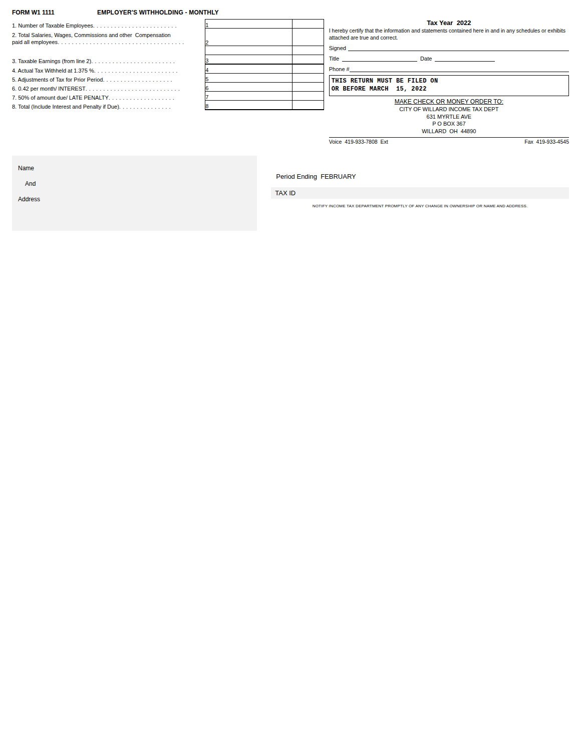FORM W1 1111
EMPLOYER'S WITHHOLDING - MONTHLY
| 1. Number of Taxable Employees . . . . . . . . . . . . . . . . . . . . . . . . | 1 | | |
| 2. Total Salaries, Wages, Commissions and other Compensation paid all employees . . . . . . . . . . . . . . . . . . . . . . . . . . . . . . . . . . . . | 2 | | |
| 3. Taxable Earnings (from line 2) . . . . . . . . . . . . . . . . . . . . . . . . | 3 | | |
| 4. Actual Tax Withheld at 1.375 % . . . . . . . . . . . . . . . . . . . . . . . . | 4 | | |
| 5. Adjustments of Tax for Prior Period . . . . . . . . . . . . . . . . . . . . | 5 | | |
| 6. 0.42 per month/ INTEREST . . . . . . . . . . . . . . . . . . . . . . . . . . . | 6 | | |
| 7. 50% of amount due/ LATE PENALTY . . . . . . . . . . . . . . . . . . . | 7 | | |
| 8. Total (Include Interest and Penalty if Due) . . . . . . . . . . . . . . . | 8 | | |
Tax Year 2022
I hereby certify that the information and statements contained here in and in any schedules or exhibits attached are true and correct.
Signed
Title Date
Phone #
THIS RETURN MUST BE FILED ON
OR BEFORE MARCH 15, 2022
MAKE CHECK OR MONEY ORDER TO:
CITY OF WILLARD INCOME TAX DEPT
631 MYRTLE AVE
P O BOX 367
WILLARD OH 44890
Voice 419-933-7808 Ext Fax 419-933-4545
Name
And
Address
Period Ending FEBRUARY
TAX ID
NOTIFY INCOME TAX DEPARTMENT PROMPTLY OF ANY CHANGE IN OWNERSHIP OR NAME AND ADDRESS.